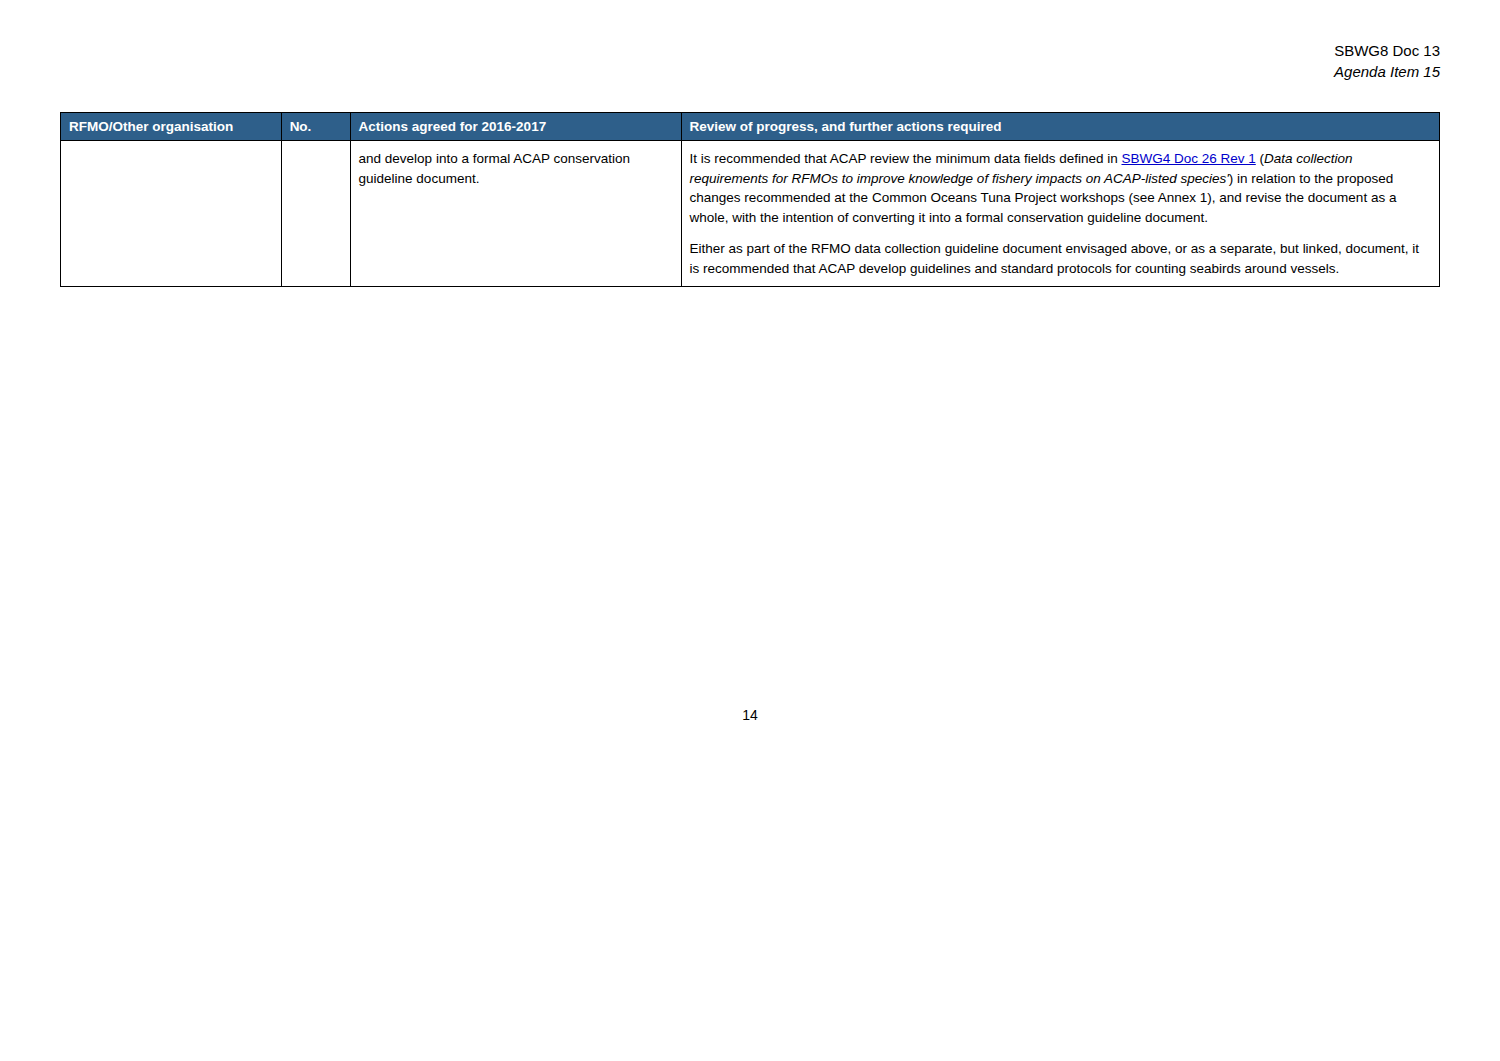SBWG8 Doc 13
Agenda Item 15
| RFMO/Other organisation | No. | Actions agreed for 2016-2017 | Review of progress, and further actions required |
| --- | --- | --- | --- |
| | | and develop into a formal ACAP conservation guideline document. | It is recommended that ACAP review the minimum data fields defined in SBWG4 Doc 26 Rev 1 ( Data collection requirements for RFMOs to improve knowledge of fishery impacts on ACAP-listed species' ) in relation to the proposed changes recommended at the Common Oceans Tuna Project workshops (see Annex 1), and revise the document as a whole, with the intention of converting it into a formal conservation guideline document. Either as part of the RFMO data collection guideline document envisaged above, or as a separate, but linked, document, it is recommended that ACAP develop guidelines and standard protocols for counting seabirds around vessels. |
14